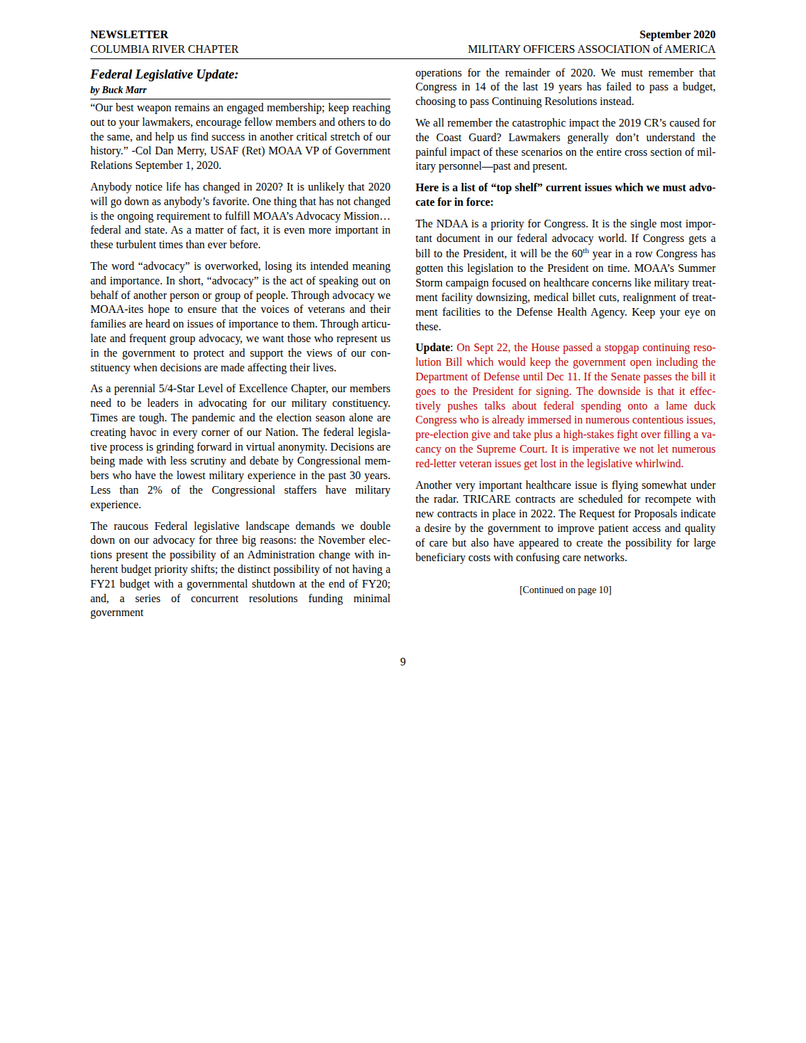NEWSLETTER September 2020
COLUMBIA RIVER CHAPTER MILITARY OFFICERS ASSOCIATION of AMERICA
Federal Legislative Update:
by Buck Marr
“Our best weapon remains an engaged membership; keep reaching out to your lawmakers, encourage fellow members and others to do the same, and help us find success in another critical stretch of our history.” -Col Dan Merry, USAF (Ret) MOAA VP of Government Relations September 1, 2020.
Anybody notice life has changed in 2020? It is unlikely that 2020 will go down as anybody’s favorite. One thing that has not changed is the ongoing requirement to fulfill MOAA’s Advocacy Mission…federal and state. As a matter of fact, it is even more important in these turbulent times than ever before.
The word “advocacy” is overworked, losing its intended meaning and importance. In short, “advocacy” is the act of speaking out on behalf of another person or group of people. Through advocacy we MOAA-ites hope to ensure that the voices of veterans and their families are heard on issues of importance to them. Through articulate and frequent group advocacy, we want those who represent us in the government to protect and support the views of our constituency when decisions are made affecting their lives.
As a perennial 5/4-Star Level of Excellence Chapter, our members need to be leaders in advocating for our military constituency. Times are tough. The pandemic and the election season alone are creating havoc in every corner of our Nation. The federal legislative process is grinding forward in virtual anonymity. Decisions are being made with less scrutiny and debate by Congressional members who have the lowest military experience in the past 30 years. Less than 2% of the Congressional staffers have military experience.
The raucous Federal legislative landscape demands we double down on our advocacy for three big reasons: the November elections present the possibility of an Administration change with inherent budget priority shifts; the distinct possibility of not having a FY21 budget with a governmental shutdown at the end of FY20; and, a series of concurrent resolutions funding minimal government
operations for the remainder of 2020. We must remember that Congress in 14 of the last 19 years has failed to pass a budget, choosing to pass Continuing Resolutions instead.
We all remember the catastrophic impact the 2019 CR’s caused for the Coast Guard? Lawmakers generally don’t understand the painful impact of these scenarios on the entire cross section of military personnel—past and present.
Here is a list of “top shelf” current issues which we must advocate for in force:
The NDAA is a priority for Congress. It is the single most important document in our federal advocacy world. If Congress gets a bill to the President, it will be the 60th year in a row Congress has gotten this legislation to the President on time. MOAA’s Summer Storm campaign focused on healthcare concerns like military treatment facility downsizing, medical billet cuts, realignment of treatment facilities to the Defense Health Agency. Keep your eye on these.
Update: On Sept 22, the House passed a stopgap continuing resolution Bill which would keep the government open including the Department of Defense until Dec 11. If the Senate passes the bill it goes to the President for signing. The downside is that it effectively pushes talks about federal spending onto a lame duck Congress who is already immersed in numerous contentious issues, pre-election give and take plus a high-stakes fight over filling a vacancy on the Supreme Court. It is imperative we not let numerous red-letter veteran issues get lost in the legislative whirlwind.
Another very important healthcare issue is flying somewhat under the radar. TRICARE contracts are scheduled for recompete with new contracts in place in 2022. The Request for Proposals indicate a desire by the government to improve patient access and quality of care but also have appeared to create the possibility for large beneficiary costs with confusing care networks.
[Continued on page 10]
9